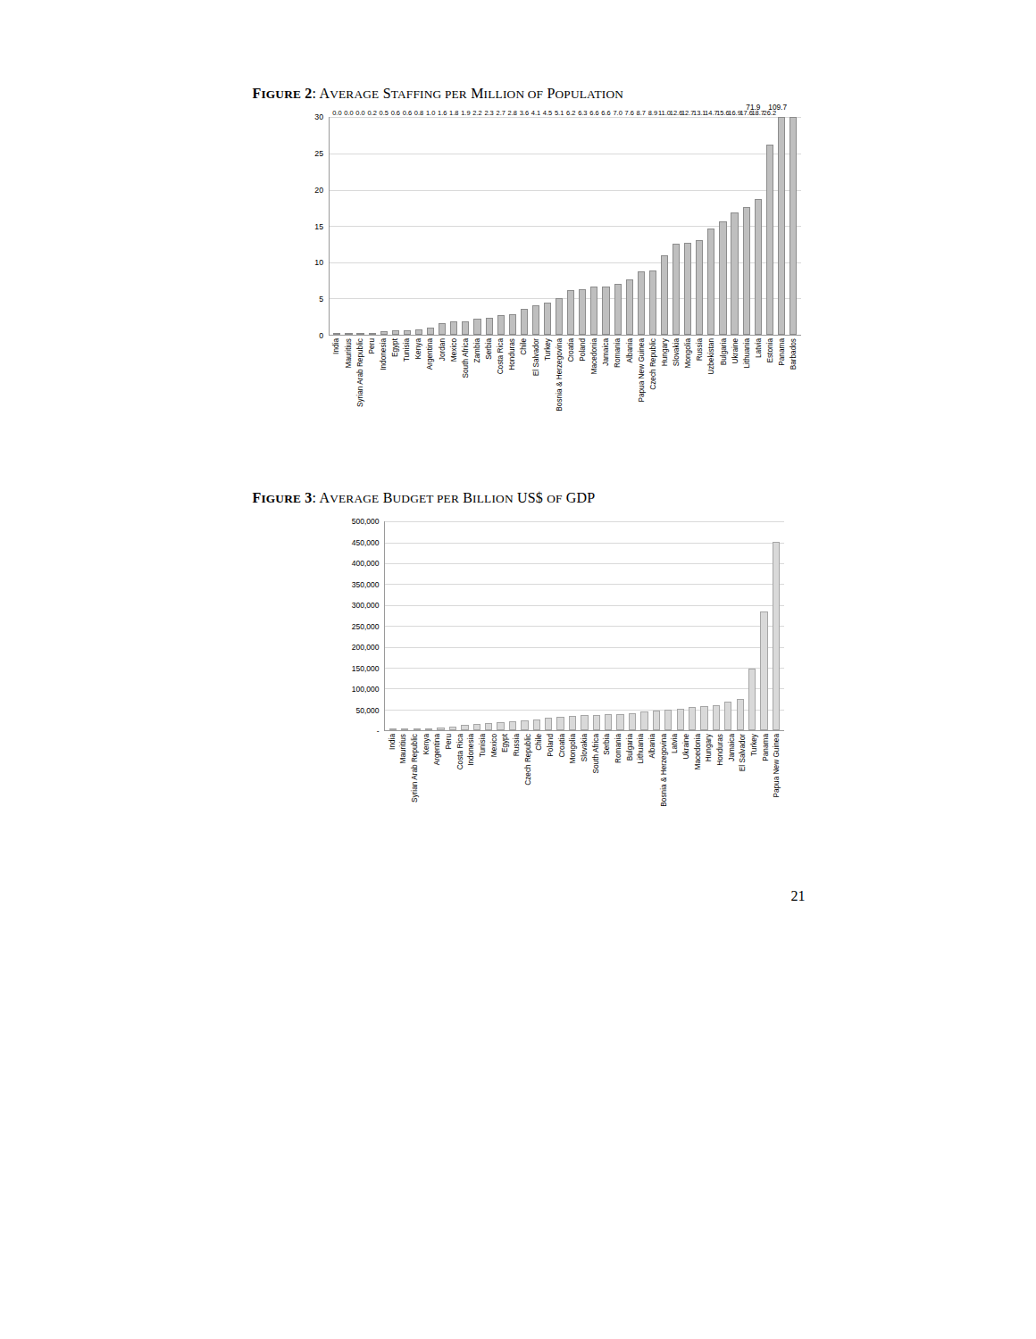FIGURE 2: AVERAGE STAFFING PER MILLION OF POPULATION
30 25 20 15 10 5 0
109.7
71.9
0.0
0.0
0.0
0.2
0.5
0.6
0.6
0.8
1.0
1.6
1.8
1.9
2.2
2.3
2.7
2.8
3.6
4.1
4.5
5.1
6.2
6.3
6.6
6.6
7.0
7.6
8.7
8.9
11.0
12.6
12.7
13.1
14.7
15.6
16.9
17.6
18.7
26.2
India
Mauritius
Syrian Arab Republic
Peru
Indonesia
Egypt
Tunisia
Kenya
Argentina
Jordan
Mexico
South Africa
Zambia
Serbia
Costa Rica
Honduras
Chile
El Salvador
Turkey
Bosnia & Herzegovina
Croatia
Poland
Macedonia
Jamaica
Romania
Albania
Papua New Guinea
Czech Republic
Hungary
Slovakia
Mongolia
Russia
Uzbekistan
Bulgaria
Ukraine
Lithuania
Latvia
Estonia
Panama
Barbados
FIGURE 3: AVERAGE BUDGET PER BILLION US$ OF GDP
500,000 450,000 400,000 350,000 300,000 250,000 200,000 150,000 100,000 50,000 -
India
Mauritius
Syrian Arab Republic
Kenya
Argentina
Peru
Costa Rica
Indonesia
Tunisia
Mexico
Egypt
Russia
Czech Republic
Chile
Poland
Croatia
Mongolia
Slovakia
South Africa
Serbia
Romania
Bulgaria
Lithuania
Albania
Bosnia & Herzegovina
Latvia
Ukraine
Macedonia
Hungary
Honduras
Jamaica
El Salvador
Turkey
Panama
Papua New Guinea
21